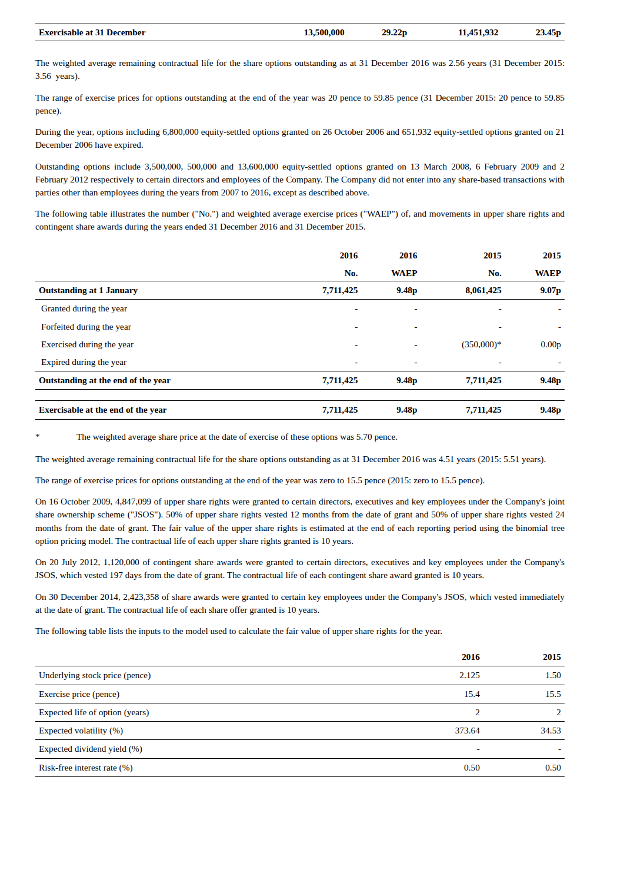| Exercisable at 31 December | 13,500,000 | 29.22p | 11,451,932 | 23.45p |
The weighted average remaining contractual life for the share options outstanding as at 31 December 2016 was 2.56 years (31 December 2015: 3.56 years).
The range of exercise prices for options outstanding at the end of the year was 20 pence to 59.85 pence (31 December 2015: 20 pence to 59.85 pence).
During the year, options including 6,800,000 equity-settled options granted on 26 October 2006 and 651,932 equity-settled options granted on 21 December 2006 have expired.
Outstanding options include 3,500,000, 500,000 and 13,600,000 equity-settled options granted on 13 March 2008, 6 February 2009 and 2 February 2012 respectively to certain directors and employees of the Company. The Company did not enter into any share-based transactions with parties other than employees during the years from 2007 to 2016, except as described above.
The following table illustrates the number ("No.") and weighted average exercise prices ("WAEP") of, and movements in upper share rights and contingent share awards during the years ended 31 December 2016 and 31 December 2015.
| | 2016 | 2016 | 2015 | 2015 |
| --- | --- | --- | --- | --- |
| | No. | WAEP | No. | WAEP |
| Outstanding at 1 January | 7,711,425 | 9.48p | 8,061,425 | 9.07p |
| Granted during the year | - | - | - | - |
| Forfeited during the year | - | - | - | - |
| Exercised during the year | - | - | (350,000)* | 0.00p |
| Expired during the year | - | - | - | - |
| Outstanding at the end of the year | 7,711,425 | 9.48p | 7,711,425 | 9.48p |
| Exercisable at the end of the year | 7,711,425 | 9.48p | 7,711,425 | 9.48p |
*The weighted average share price at the date of exercise of these options was 5.70 pence.
The weighted average remaining contractual life for the share options outstanding as at 31 December 2016 was 4.51 years (2015: 5.51 years).
The range of exercise prices for options outstanding at the end of the year was zero to 15.5 pence (2015: zero to 15.5 pence).
On 16 October 2009, 4,847,099 of upper share rights were granted to certain directors, executives and key employees under the Company's joint share ownership scheme ("JSOS"). 50% of upper share rights vested 12 months from the date of grant and 50% of upper share rights vested 24 months from the date of grant. The fair value of the upper share rights is estimated at the end of each reporting period using the binomial tree option pricing model. The contractual life of each upper share rights granted is 10 years.
On 20 July 2012, 1,120,000 of contingent share awards were granted to certain directors, executives and key employees under the Company's JSOS, which vested 197 days from the date of grant. The contractual life of each contingent share award granted is 10 years.
On 30 December 2014, 2,423,358 of share awards were granted to certain key employees under the Company's JSOS, which vested immediately at the date of grant. The contractual life of each share offer granted is 10 years.
The following table lists the inputs to the model used to calculate the fair value of upper share rights for the year.
| | 2016 | 2015 |
| --- | --- | --- |
| Underlying stock price (pence) | 2.125 | 1.50 |
| Exercise price (pence) | 15.4 | 15.5 |
| Expected life of option (years) | 2 | 2 |
| Expected volatility (%) | 373.64 | 34.53 |
| Expected dividend yield (%) | - | - |
| Risk-free interest rate (%) | 0.50 | 0.50 |